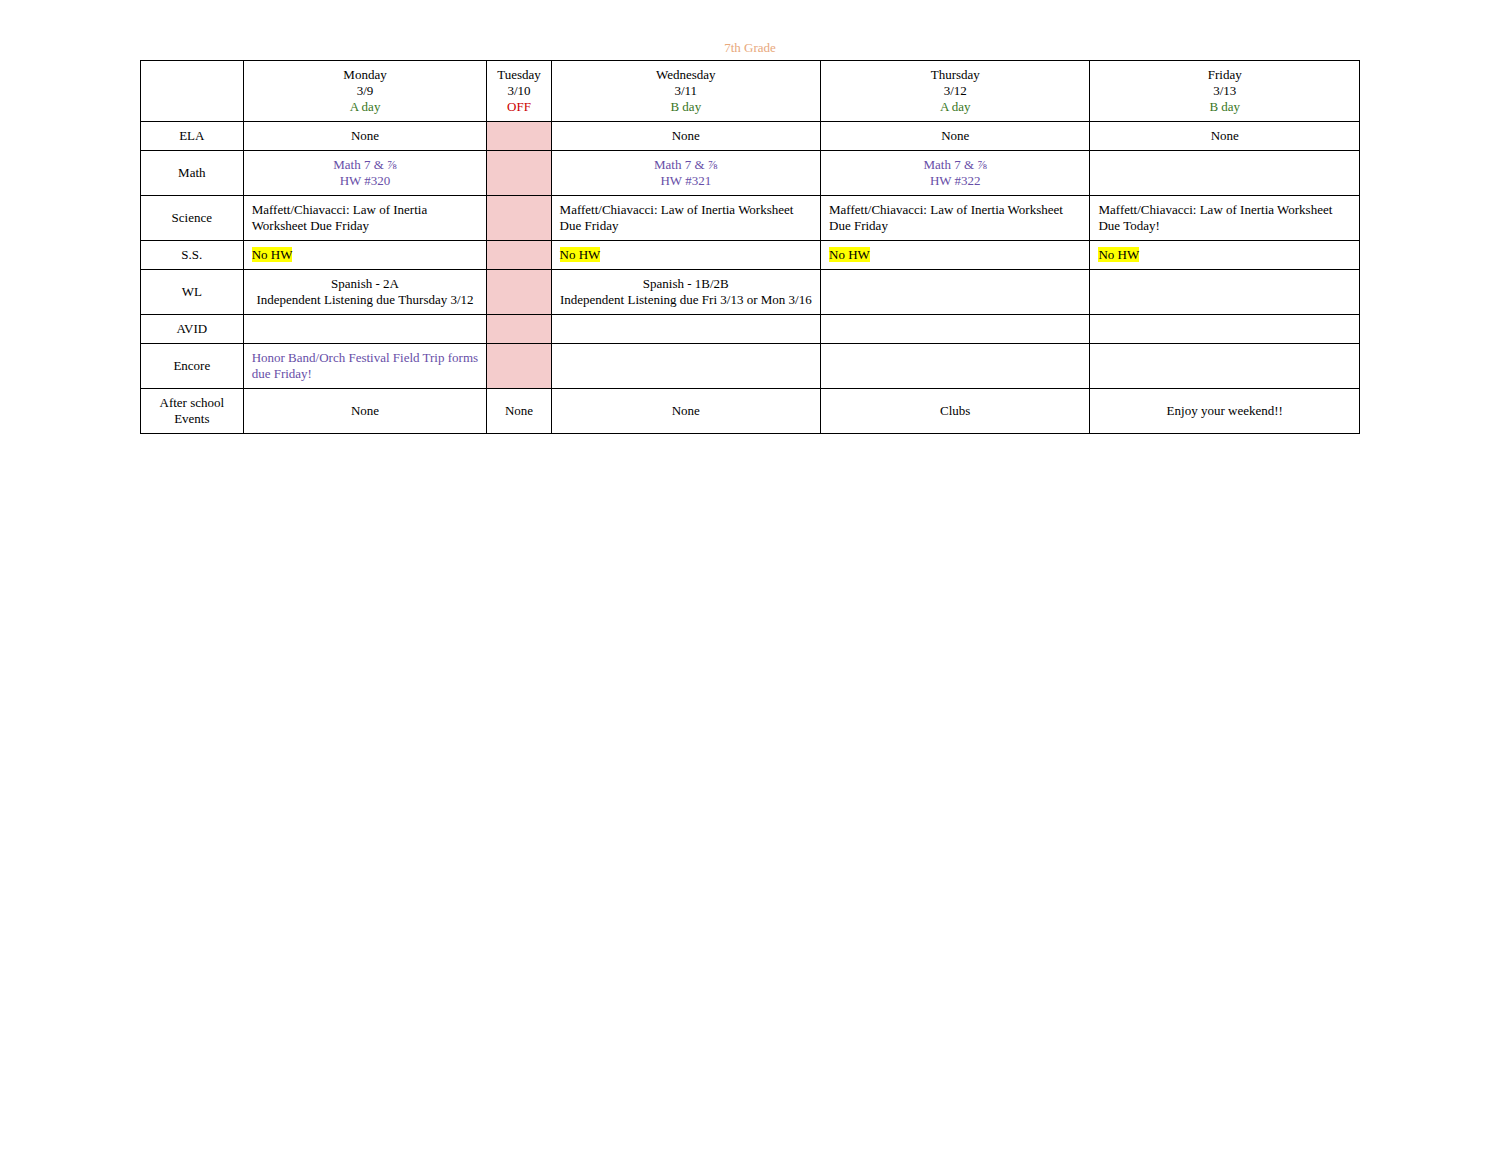7th Grade
| | Monday 3/9 A day | Tuesday 3/10 OFF | Wednesday 3/11 B day | Thursday 3/12 A day | Friday 3/13 B day |
| ELA | None | | None | None | None |
| Math | Math 7 & ⅞ HW #320 | | Math 7 & ⅞ HW #321 | Math 7 & ⅞ HW #322 | |
| Science | Maffett/Chiavacci: Law of Inertia Worksheet Due Friday | | Maffett/Chiavacci: Law of Inertia Worksheet Due Friday | Maffett/Chiavacci: Law of Inertia Worksheet Due Friday | Maffett/Chiavacci: Law of Inertia Worksheet Due Today! |
| S.S. | No HW | | No HW | No HW | No HW |
| WL | Spanish - 2A Independent Listening due Thursday 3/12 | | Spanish - 1B/2B Independent Listening due Fri 3/13 or Mon 3/16 | | |
| AVID | | | | | |
| Encore | Honor Band/Orch Festival Field Trip forms due Friday! | | | | |
| After school Events | None | None | None | Clubs | Enjoy your weekend!! |